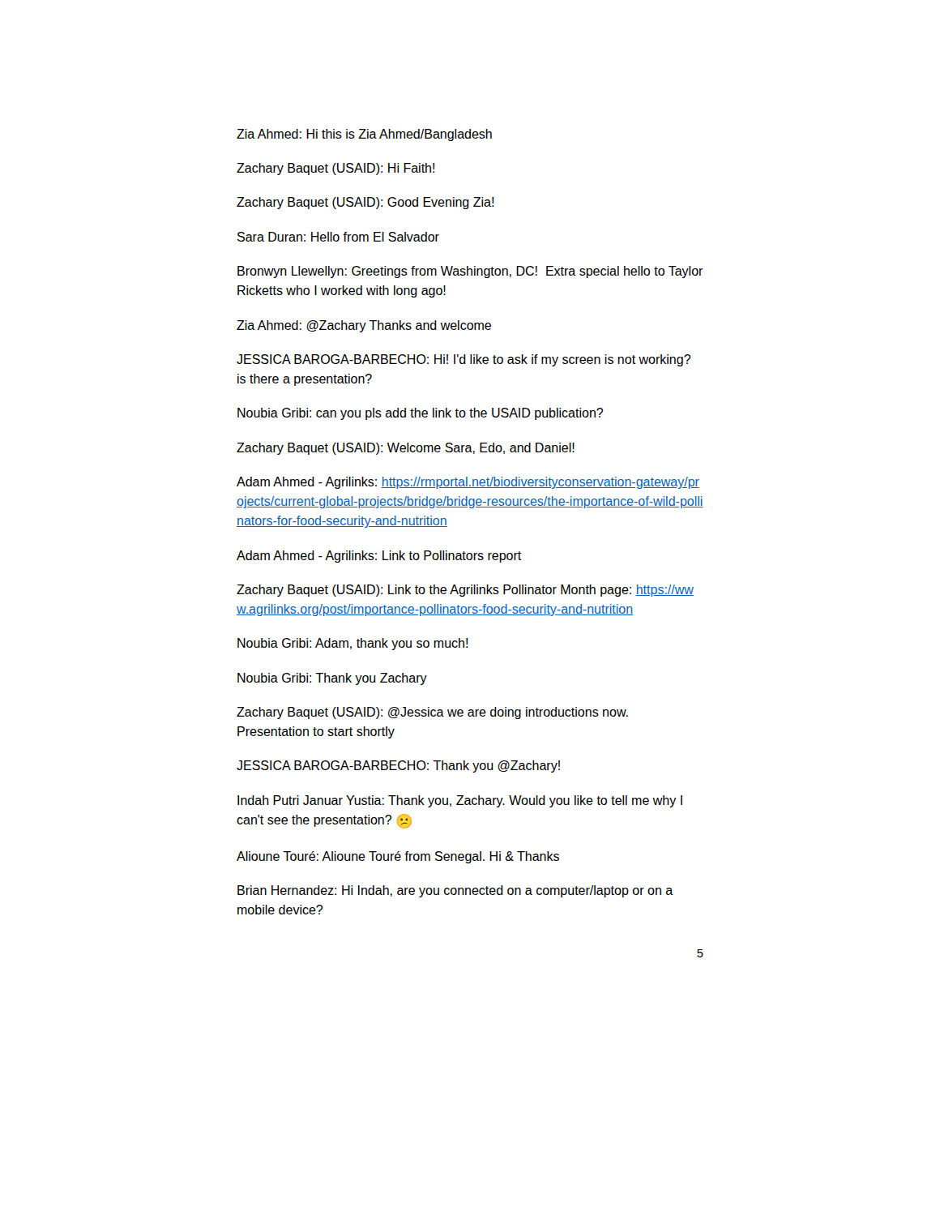Zia Ahmed: Hi this is Zia Ahmed/Bangladesh
Zachary Baquet (USAID): Hi Faith!
Zachary Baquet (USAID): Good Evening Zia!
Sara Duran: Hello from El Salvador
Bronwyn Llewellyn: Greetings from Washington, DC! Extra special hello to Taylor Ricketts who I worked with long ago!
Zia Ahmed: @Zachary Thanks and welcome
JESSICA BAROGA-BARBECHO: Hi! I'd like to ask if my screen is not working? is there a presentation?
Noubia Gribi: can you pls add the link to the USAID publication?
Zachary Baquet (USAID): Welcome Sara, Edo, and Daniel!
Adam Ahmed - Agrilinks: https://rmportal.net/biodiversityconservation-gateway/projects/current-global-projects/bridge/bridge-resources/the-importance-of-wild-pollinators-for-food-security-and-nutrition
Adam Ahmed - Agrilinks: Link to Pollinators report
Zachary Baquet (USAID): Link to the Agrilinks Pollinator Month page: https://www.agrilinks.org/post/importance-pollinators-food-security-and-nutrition
Noubia Gribi: Adam, thank you so much!
Noubia Gribi: Thank you Zachary
Zachary Baquet (USAID): @Jessica we are doing introductions now. Presentation to start shortly
JESSICA BAROGA-BARBECHO: Thank you @Zachary!
Indah Putri Januar Yustia: Thank you, Zachary. Would you like to tell me why I can't see the presentation? 😕
Alioune Touré: Alioune Touré from Senegal. Hi & Thanks
Brian Hernandez: Hi Indah, are you connected on a computer/laptop or on a mobile device?
5